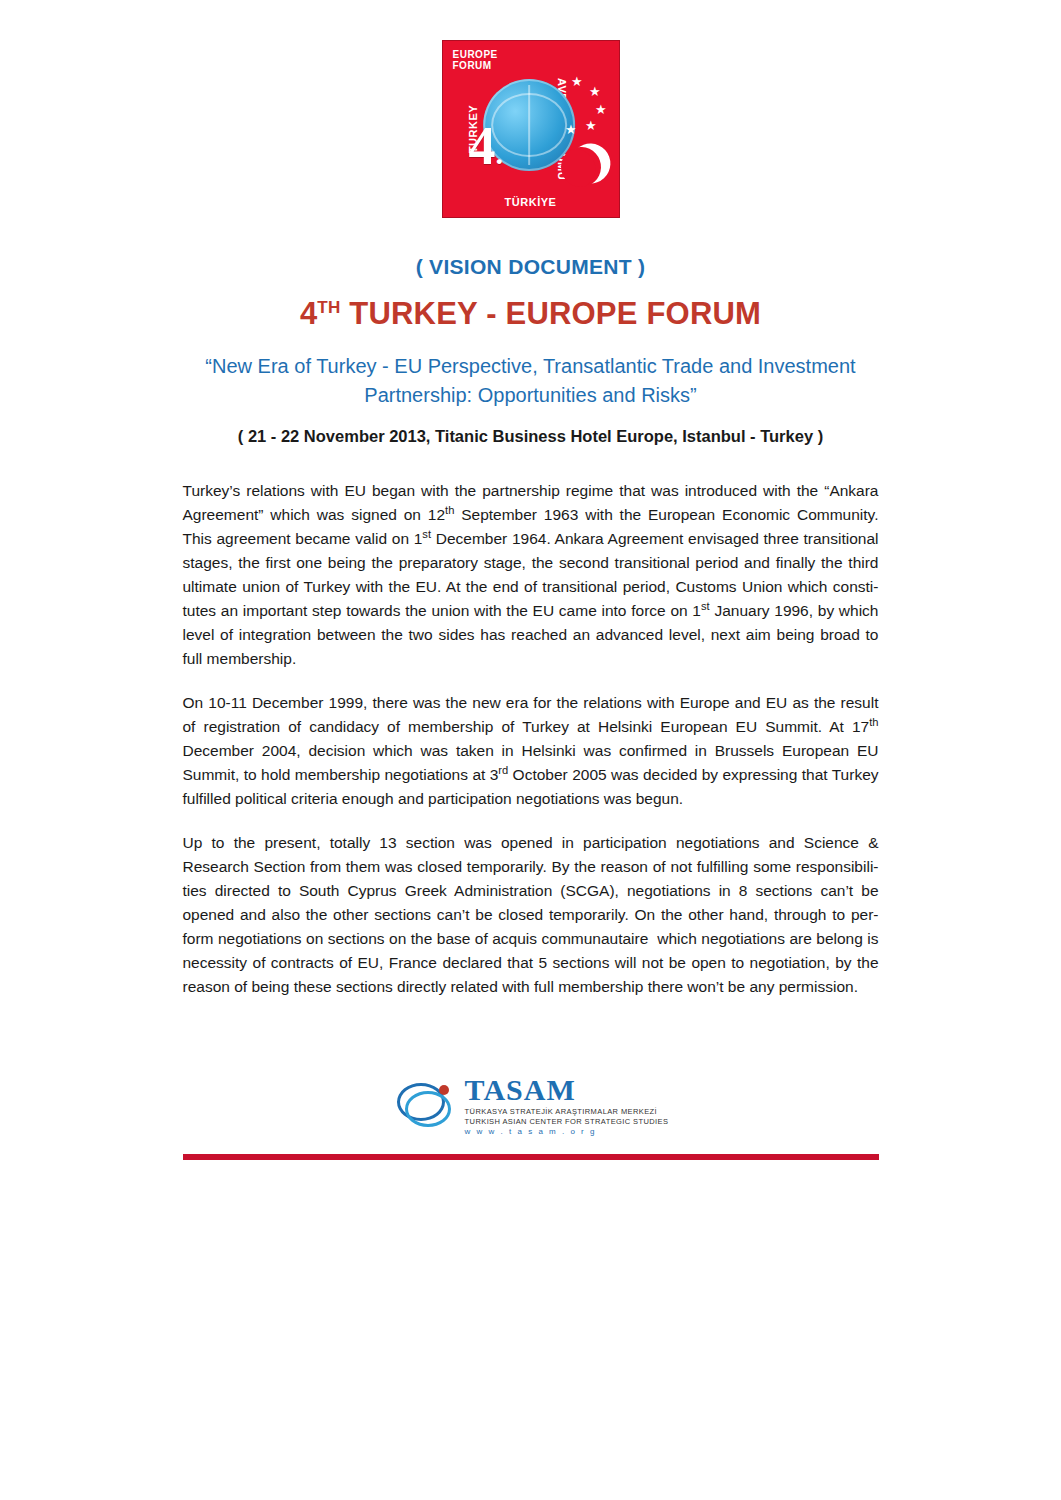EUROPE
FORUM TURKEY AVRUPA FORUMU TÜRKİYE 4. ★ ★ ★ ★ ★
( VISION DOCUMENT )
4TH TURKEY - EUROPE FORUM
“New Era of Turkey - EU Perspective, Transatlantic Trade and Investment Partnership: Opportunities and Risks”
( 21 - 22 November 2013, Titanic Business Hotel Europe, Istanbul - Turkey )
Turkey’s relations with EU began with the partnership regime that was introduced with the “Ankara Agreement” which was signed on 12th September 1963 with the European Economic Community. This agreement became valid on 1st December 1964. Ankara Agreement envisaged three transitional stages, the first one being the preparatory stage, the second transitional period and finally the third ultimate union of Turkey with the EU. At the end of transitional period, Customs Union which constitutes an important step towards the union with the EU came into force on 1st January 1996, by which level of integration between the two sides has reached an advanced level, next aim being broad to full membership.
On 10-11 December 1999, there was the new era for the relations with Europe and EU as the result of registration of candidacy of membership of Turkey at Helsinki European EU Summit. At 17th December 2004, decision which was taken in Helsinki was confirmed in Brussels European EU Summit, to hold membership negotiations at 3rd October 2005 was decided by expressing that Turkey fulfilled political criteria enough and participation negotiations was begun.
Up to the present, totally 13 section was opened in participation negotiations and Science & Research Section from them was closed temporarily. By the reason of not fulfilling some responsibilities directed to South Cyprus Greek Administration (SCGA), negotiations in 8 sections can’t be opened and also the other sections can’t be closed temporarily. On the other hand, through to perform negotiations on sections on the base of acquis communautaire which negotiations are belong is necessity of contracts of EU, France declared that 5 sections will not be open to negotiation, by the reason of being these sections directly related with full membership there won’t be any permission.
TASAM
TÜRKASYA STRATEJİK ARAŞTIRMALAR MERKEZİ
TURKISH ASIAN CENTER FOR STRATEGIC STUDIES
w w w . t a s a m . o r g